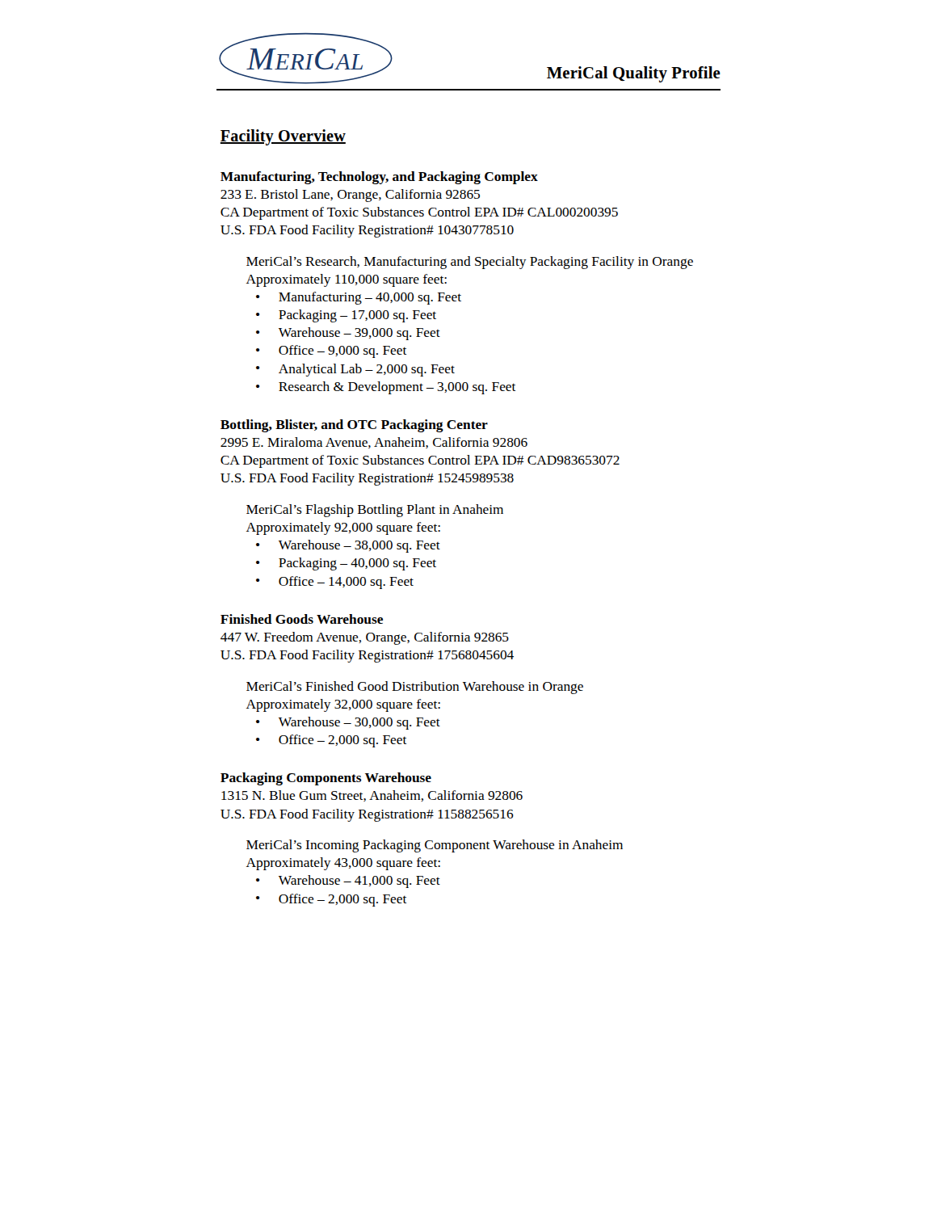MERICAL
MeriCal Quality Profile
Facility Overview
Manufacturing, Technology, and Packaging Complex
233 E. Bristol Lane, Orange, California 92865
CA Department of Toxic Substances Control EPA ID# CAL000200395
U.S. FDA Food Facility Registration# 10430778510
MeriCal’s Research, Manufacturing and Specialty Packaging Facility in Orange
Approximately 110,000 square feet:
Manufacturing – 40,000 sq. Feet
Packaging – 17,000 sq. Feet
Warehouse – 39,000 sq. Feet
Office – 9,000 sq. Feet
Analytical Lab – 2,000 sq. Feet
Research & Development – 3,000 sq. Feet
Bottling, Blister, and OTC Packaging Center
2995 E. Miraloma Avenue, Anaheim, California 92806
CA Department of Toxic Substances Control EPA ID# CAD983653072
U.S. FDA Food Facility Registration# 15245989538
MeriCal’s Flagship Bottling Plant in Anaheim
Approximately 92,000 square feet:
Warehouse – 38,000 sq. Feet
Packaging – 40,000 sq. Feet
Office – 14,000 sq. Feet
Finished Goods Warehouse
447 W. Freedom Avenue, Orange, California 92865
U.S. FDA Food Facility Registration# 17568045604
MeriCal’s Finished Good Distribution Warehouse in Orange
Approximately 32,000 square feet:
Warehouse – 30,000 sq. Feet
Office – 2,000 sq. Feet
Packaging Components Warehouse
1315 N. Blue Gum Street, Anaheim, California 92806
U.S. FDA Food Facility Registration# 11588256516
MeriCal’s Incoming Packaging Component Warehouse in Anaheim
Approximately 43,000 square feet:
Warehouse – 41,000 sq. Feet
Office – 2,000 sq. Feet